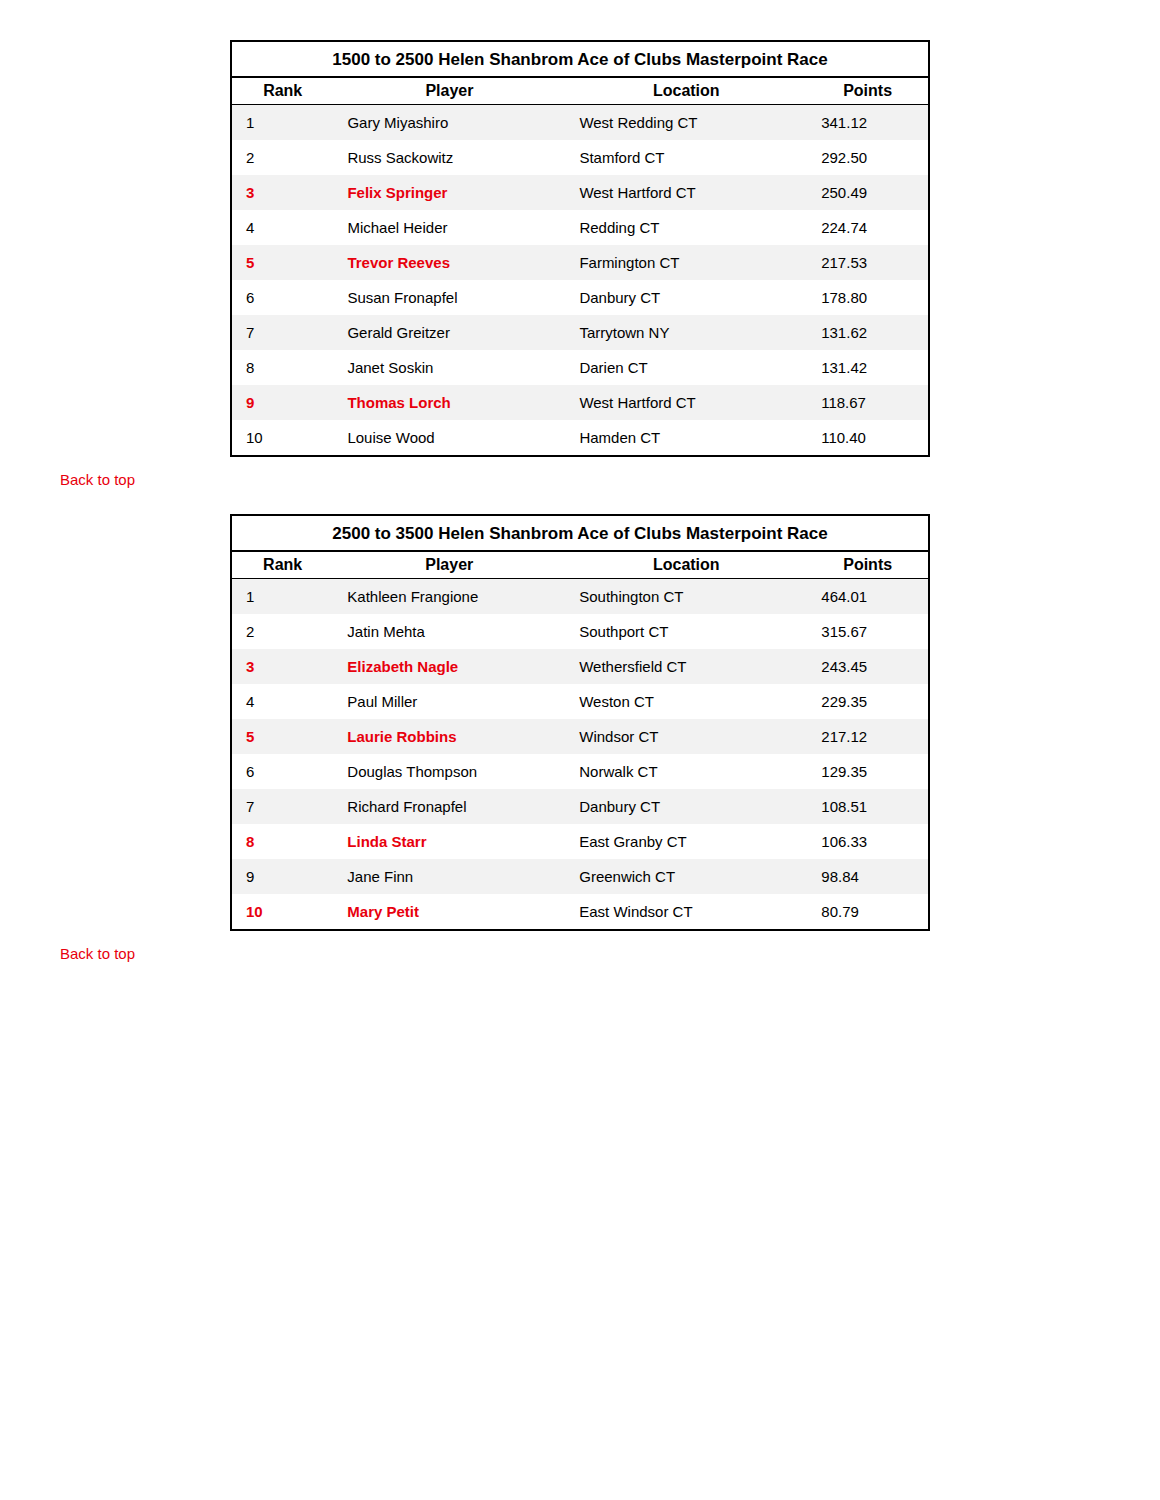1500 to 2500 Helen Shanbrom Ace of Clubs Masterpoint Race
| Rank | Player | Location | Points |
| --- | --- | --- | --- |
| 1 | Gary Miyashiro | West Redding CT | 341.12 |
| 2 | Russ Sackowitz | Stamford CT | 292.50 |
| 3 | Felix Springer | West Hartford CT | 250.49 |
| 4 | Michael Heider | Redding CT | 224.74 |
| 5 | Trevor Reeves | Farmington CT | 217.53 |
| 6 | Susan Fronapfel | Danbury CT | 178.80 |
| 7 | Gerald Greitzer | Tarrytown NY | 131.62 |
| 8 | Janet Soskin | Darien CT | 131.42 |
| 9 | Thomas Lorch | West Hartford CT | 118.67 |
| 10 | Louise Wood | Hamden CT | 110.40 |
Back to top
2500 to 3500 Helen Shanbrom Ace of Clubs Masterpoint Race
| Rank | Player | Location | Points |
| --- | --- | --- | --- |
| 1 | Kathleen Frangione | Southington CT | 464.01 |
| 2 | Jatin Mehta | Southport CT | 315.67 |
| 3 | Elizabeth Nagle | Wethersfield CT | 243.45 |
| 4 | Paul Miller | Weston CT | 229.35 |
| 5 | Laurie Robbins | Windsor CT | 217.12 |
| 6 | Douglas Thompson | Norwalk CT | 129.35 |
| 7 | Richard Fronapfel | Danbury CT | 108.51 |
| 8 | Linda Starr | East Granby CT | 106.33 |
| 9 | Jane Finn | Greenwich CT | 98.84 |
| 10 | Mary Petit | East Windsor CT | 80.79 |
Back to top